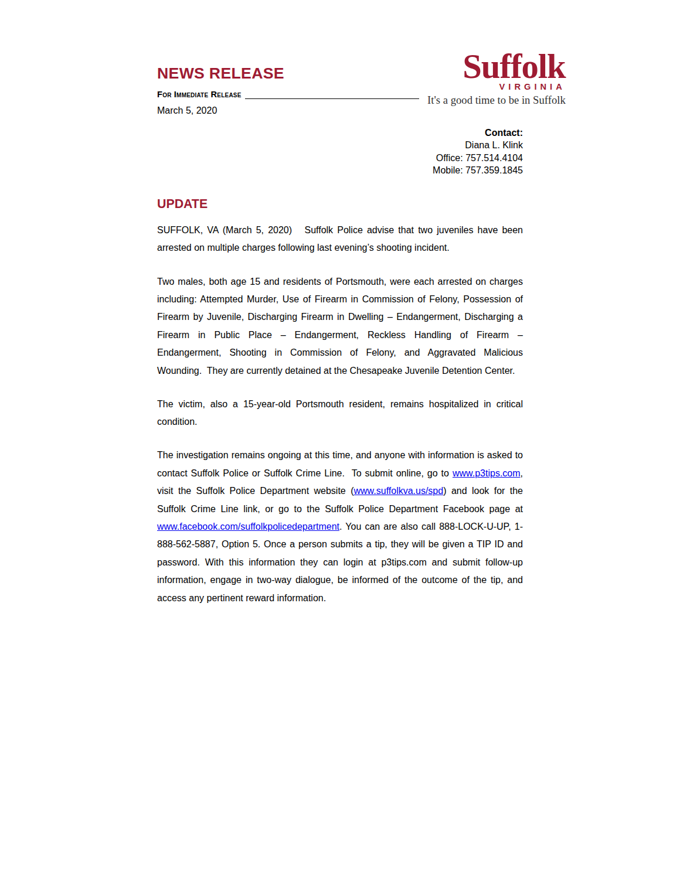NEWS RELEASE
For Immediate Release
March 5, 2020
Suffolk
VIRGINIA
It's a good time to be in Suffolk
Contact:
Diana L. Klink
Office: 757.514.4104
Mobile: 757.359.1845
UPDATE
SUFFOLK, VA (March 5, 2020) Suffolk Police advise that two juveniles have been arrested on multiple charges following last evening’s shooting incident.
Two males, both age 15 and residents of Portsmouth, were each arrested on charges including: Attempted Murder, Use of Firearm in Commission of Felony, Possession of Firearm by Juvenile, Discharging Firearm in Dwelling – Endangerment, Discharging a Firearm in Public Place – Endangerment, Reckless Handling of Firearm – Endangerment, Shooting in Commission of Felony, and Aggravated Malicious Wounding. They are currently detained at the Chesapeake Juvenile Detention Center.
The victim, also a 15-year-old Portsmouth resident, remains hospitalized in critical condition.
The investigation remains ongoing at this time, and anyone with information is asked to contact Suffolk Police or Suffolk Crime Line. To submit online, go to www.p3tips.com, visit the Suffolk Police Department website (www.suffolkva.us/spd) and look for the Suffolk Crime Line link, or go to the Suffolk Police Department Facebook page at www.facebook.com/suffolkpolicedepartment. You can are also call 888-LOCK-U-UP, 1-888-562-5887, Option 5. Once a person submits a tip, they will be given a TIP ID and password. With this information they can login at p3tips.com and submit follow-up information, engage in two-way dialogue, be informed of the outcome of the tip, and access any pertinent reward information.